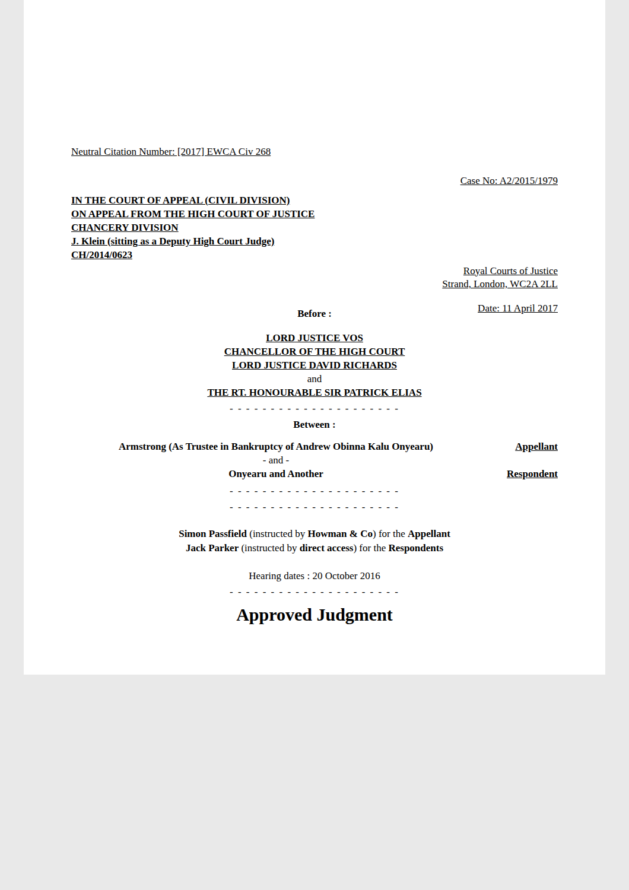Neutral Citation Number: [2017] EWCA Civ 268
Case No: A2/2015/1979
IN THE COURT OF APPEAL (CIVIL DIVISION)
ON APPEAL FROM THE HIGH COURT OF JUSTICE
CHANCERY DIVISION
J. Klein (sitting as a Deputy High Court Judge)
CH/2014/0623
Royal Courts of Justice
Strand, London, WC2A 2LL
Date: 11 April 2017
Before :
LORD JUSTICE VOS
Chancellor of the High Court
LORD JUSTICE DAVID RICHARDS
and
THE RT. HONOURABLE SIR PATRICK ELIAS
- - - - - - - - - - - - - - - - - - - - -
Between :
| Armstrong (As Trustee in Bankruptcy of Andrew Obinna Kalu Onyearu) | Appellant |
| - and - | |
| Onyearu and Another | Respondent |
- - - - - - - - - - - - - - - - - - - - -
- - - - - - - - - - - - - - - - - - - - -
Simon Passfield (instructed by Howman & Co) for the Appellant
Jack Parker (instructed by direct access) for the Respondents
Hearing dates : 20 October 2016
- - - - - - - - - - - - - - - - - - - - -
Approved Judgment